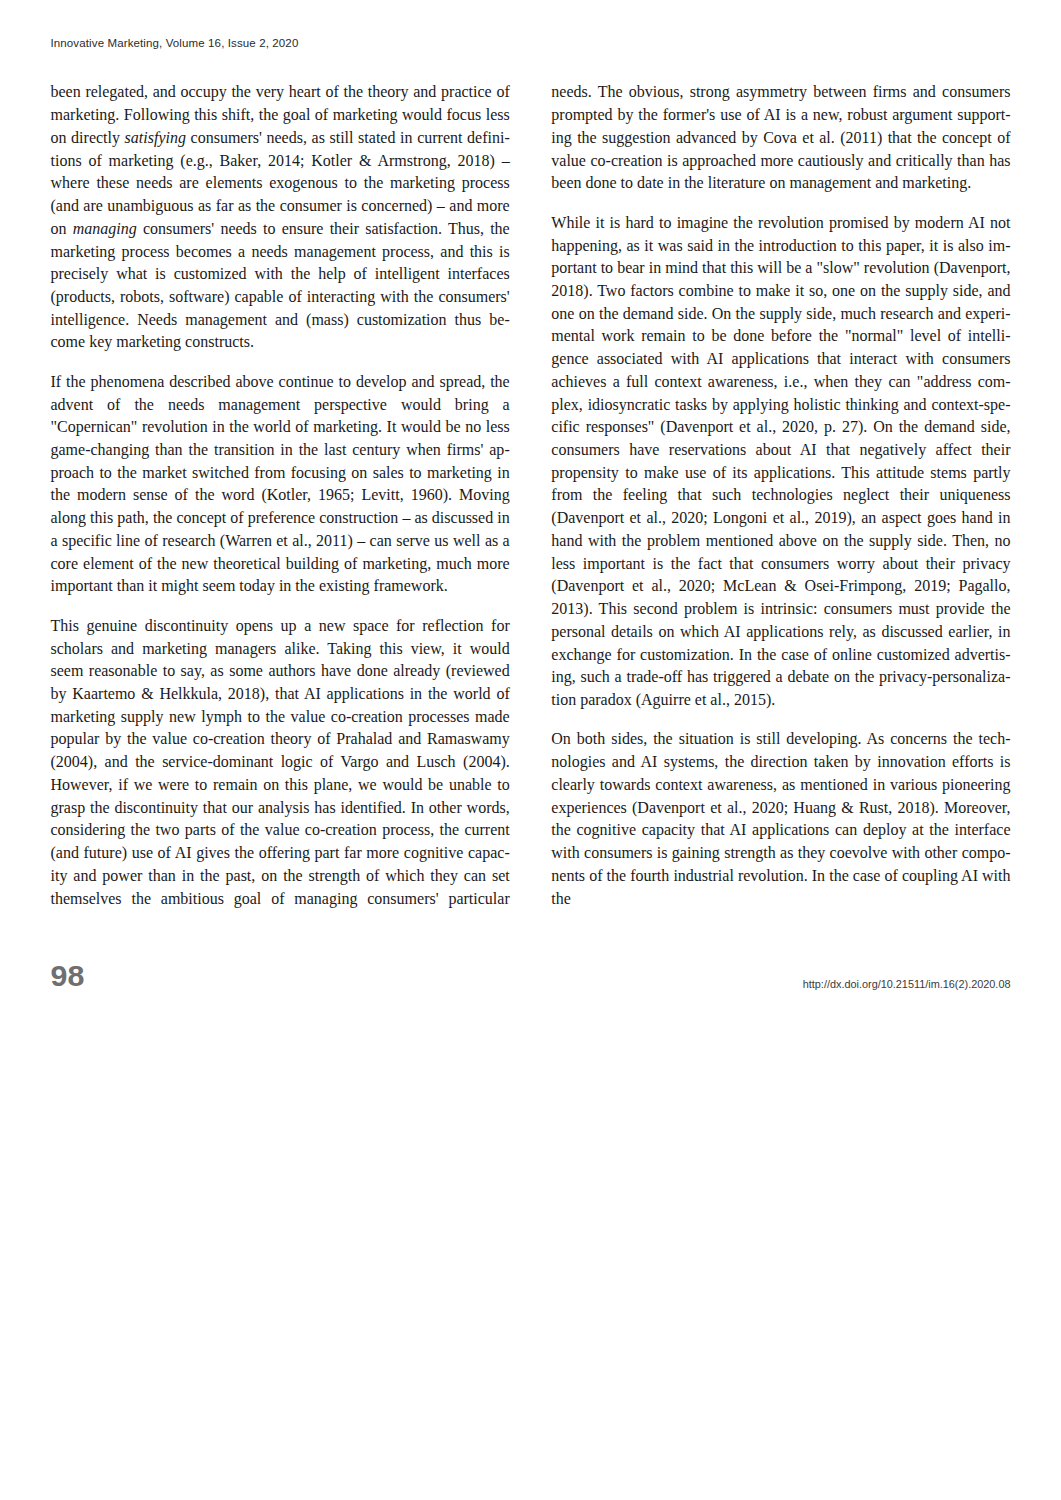Innovative Marketing, Volume 16, Issue 2, 2020
been relegated, and occupy the very heart of the theory and practice of marketing. Following this shift, the goal of marketing would focus less on directly satisfying consumers' needs, as still stated in current definitions of marketing (e.g., Baker, 2014; Kotler & Armstrong, 2018) – where these needs are elements exogenous to the marketing process (and are unambiguous as far as the consumer is concerned) – and more on managing consumers' needs to ensure their satisfaction. Thus, the marketing process becomes a needs management process, and this is precisely what is customized with the help of intelligent interfaces (products, robots, software) capable of interacting with the consumers' intelligence. Needs management and (mass) customization thus become key marketing constructs.
If the phenomena described above continue to develop and spread, the advent of the needs management perspective would bring a "Copernican" revolution in the world of marketing. It would be no less game-changing than the transition in the last century when firms' approach to the market switched from focusing on sales to marketing in the modern sense of the word (Kotler, 1965; Levitt, 1960). Moving along this path, the concept of preference construction – as discussed in a specific line of research (Warren et al., 2011) – can serve us well as a core element of the new theoretical building of marketing, much more important than it might seem today in the existing framework.
This genuine discontinuity opens up a new space for reflection for scholars and marketing managers alike. Taking this view, it would seem reasonable to say, as some authors have done already (reviewed by Kaartemo & Helkkula, 2018), that AI applications in the world of marketing supply new lymph to the value co-creation processes made popular by the value co-creation theory of Prahalad and Ramaswamy (2004), and the service-dominant logic of Vargo and Lusch (2004). However, if we were to remain on this plane, we would be unable to grasp the discontinuity that our analysis has identified. In other words, considering the two parts of the value co-creation process, the current (and future) use of AI gives the offering part far more cognitive capacity and power than in the past, on the strength of which they can set themselves the ambitious goal of managing consumers' particular needs. The obvious, strong asymmetry between firms and consumers prompted by the former's use of AI is a new, robust argument supporting the suggestion advanced by Cova et al. (2011) that the concept of value co-creation is approached more cautiously and critically than has been done to date in the literature on management and marketing.
While it is hard to imagine the revolution promised by modern AI not happening, as it was said in the introduction to this paper, it is also important to bear in mind that this will be a "slow" revolution (Davenport, 2018). Two factors combine to make it so, one on the supply side, and one on the demand side. On the supply side, much research and experimental work remain to be done before the "normal" level of intelligence associated with AI applications that interact with consumers achieves a full context awareness, i.e., when they can "address complex, idiosyncratic tasks by applying holistic thinking and context-specific responses" (Davenport et al., 2020, p. 27). On the demand side, consumers have reservations about AI that negatively affect their propensity to make use of its applications. This attitude stems partly from the feeling that such technologies neglect their uniqueness (Davenport et al., 2020; Longoni et al., 2019), an aspect goes hand in hand with the problem mentioned above on the supply side. Then, no less important is the fact that consumers worry about their privacy (Davenport et al., 2020; McLean & Osei-Frimpong, 2019; Pagallo, 2013). This second problem is intrinsic: consumers must provide the personal details on which AI applications rely, as discussed earlier, in exchange for customization. In the case of online customized advertising, such a trade-off has triggered a debate on the privacy-personalization paradox (Aguirre et al., 2015).
On both sides, the situation is still developing. As concerns the technologies and AI systems, the direction taken by innovation efforts is clearly towards context awareness, as mentioned in various pioneering experiences (Davenport et al., 2020; Huang & Rust, 2018). Moreover, the cognitive capacity that AI applications can deploy at the interface with consumers is gaining strength as they coevolve with other components of the fourth industrial revolution. In the case of coupling AI with the
98
http://dx.doi.org/10.21511/im.16(2).2020.08